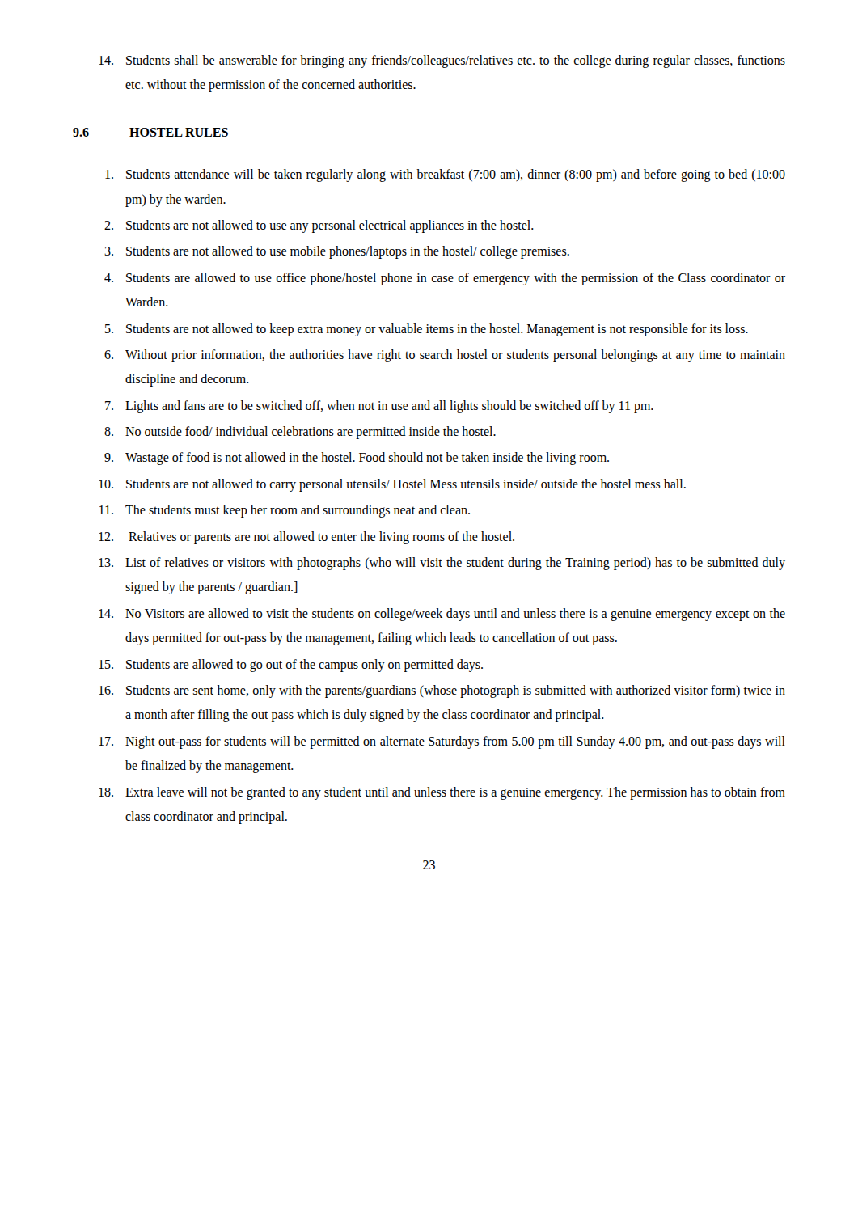Students shall be answerable for bringing any friends/colleagues/relatives etc. to the college during regular classes, functions etc. without the permission of the concerned authorities.
9.6 HOSTEL RULES
Students attendance will be taken regularly along with breakfast (7:00 am), dinner (8:00 pm) and before going to bed (10:00 pm) by the warden.
Students are not allowed to use any personal electrical appliances in the hostel.
Students are not allowed to use mobile phones/laptops in the hostel/ college premises.
Students are allowed to use office phone/hostel phone in case of emergency with the permission of the Class coordinator or Warden.
Students are not allowed to keep extra money or valuable items in the hostel. Management is not responsible for its loss.
Without prior information, the authorities have right to search hostel or students personal belongings at any time to maintain discipline and decorum.
Lights and fans are to be switched off, when not in use and all lights should be switched off by 11 pm.
No outside food/ individual celebrations are permitted inside the hostel.
Wastage of food is not allowed in the hostel. Food should not be taken inside the living room.
Students are not allowed to carry personal utensils/ Hostel Mess utensils inside/ outside the hostel mess hall.
The students must keep her room and surroundings neat and clean.
Relatives or parents are not allowed to enter the living rooms of the hostel.
List of relatives or visitors with photographs (who will visit the student during the Training period) has to be submitted duly signed by the parents / guardian.]
No Visitors are allowed to visit the students on college/week days until and unless there is a genuine emergency except on the days permitted for out-pass by the management, failing which leads to cancellation of out pass.
Students are allowed to go out of the campus only on permitted days.
Students are sent home, only with the parents/guardians (whose photograph is submitted with authorized visitor form) twice in a month after filling the out pass which is duly signed by the class coordinator and principal.
Night out-pass for students will be permitted on alternate Saturdays from 5.00 pm till Sunday 4.00 pm, and out-pass days will be finalized by the management.
Extra leave will not be granted to any student until and unless there is a genuine emergency. The permission has to obtain from class coordinator and principal.
23